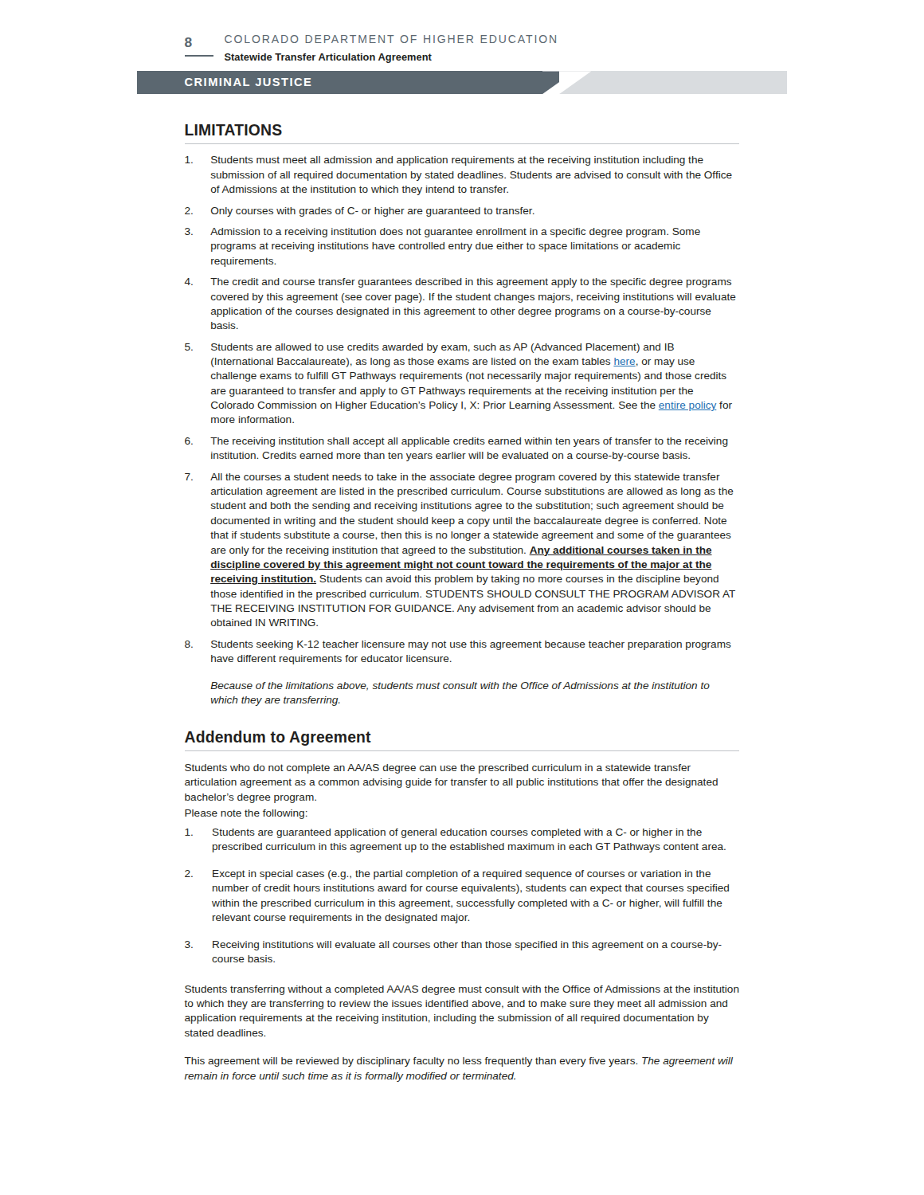8
Colorado Department of Higher Education
Statewide Transfer Articulation Agreement
CRIMINAL JUSTICE
LIMITATIONS
Students must meet all admission and application requirements at the receiving institution including the submission of all required documentation by stated deadlines. Students are advised to consult with the Office of Admissions at the institution to which they intend to transfer.
Only courses with grades of C- or higher are guaranteed to transfer.
Admission to a receiving institution does not guarantee enrollment in a specific degree program. Some programs at receiving institutions have controlled entry due either to space limitations or academic requirements.
The credit and course transfer guarantees described in this agreement apply to the specific degree programs covered by this agreement (see cover page). If the student changes majors, receiving institutions will evaluate application of the courses designated in this agreement to other degree programs on a course-by-course basis.
Students are allowed to use credits awarded by exam, such as AP (Advanced Placement) and IB (International Baccalaureate), as long as those exams are listed on the exam tables here, or may use challenge exams to fulfill GT Pathways requirements (not necessarily major requirements) and those credits are guaranteed to transfer and apply to GT Pathways requirements at the receiving institution per the Colorado Commission on Higher Education’s Policy I, X: Prior Learning Assessment. See the entire policy for more information.
The receiving institution shall accept all applicable credits earned within ten years of transfer to the receiving institution. Credits earned more than ten years earlier will be evaluated on a course-by-course basis.
All the courses a student needs to take in the associate degree program covered by this statewide transfer articulation agreement are listed in the prescribed curriculum. Course substitutions are allowed as long as the student and both the sending and receiving institutions agree to the substitution; such agreement should be documented in writing and the student should keep a copy until the baccalaureate degree is conferred. Note that if students substitute a course, then this is no longer a statewide agreement and some of the guarantees are only for the receiving institution that agreed to the substitution. Any additional courses taken in the discipline covered by this agreement might not count toward the requirements of the major at the receiving institution. Students can avoid this problem by taking no more courses in the discipline beyond those identified in the prescribed curriculum. STUDENTS SHOULD CONSULT THE PROGRAM ADVISOR AT THE RECEIVING INSTITUTION FOR GUIDANCE. Any advisement from an academic advisor should be obtained IN WRITING.
Students seeking K-12 teacher licensure may not use this agreement because teacher preparation programs have different requirements for educator licensure.
Because of the limitations above, students must consult with the Office of Admissions at the institution to which they are transferring.
Addendum to Agreement
Students who do not complete an AA/AS degree can use the prescribed curriculum in a statewide transfer articulation agreement as a common advising guide for transfer to all public institutions that offer the designated bachelor’s degree program.
Please note the following:
Students are guaranteed application of general education courses completed with a C- or higher in the prescribed curriculum in this agreement up to the established maximum in each GT Pathways content area.
Except in special cases (e.g., the partial completion of a required sequence of courses or variation in the number of credit hours institutions award for course equivalents), students can expect that courses specified within the prescribed curriculum in this agreement, successfully completed with a C- or higher, will fulfill the relevant course requirements in the designated major.
Receiving institutions will evaluate all courses other than those specified in this agreement on a course-by-course basis.
Students transferring without a completed AA/AS degree must consult with the Office of Admissions at the institution to which they are transferring to review the issues identified above, and to make sure they meet all admission and application requirements at the receiving institution, including the submission of all required documentation by stated deadlines.
This agreement will be reviewed by disciplinary faculty no less frequently than every five years. The agreement will remain in force until such time as it is formally modified or terminated.